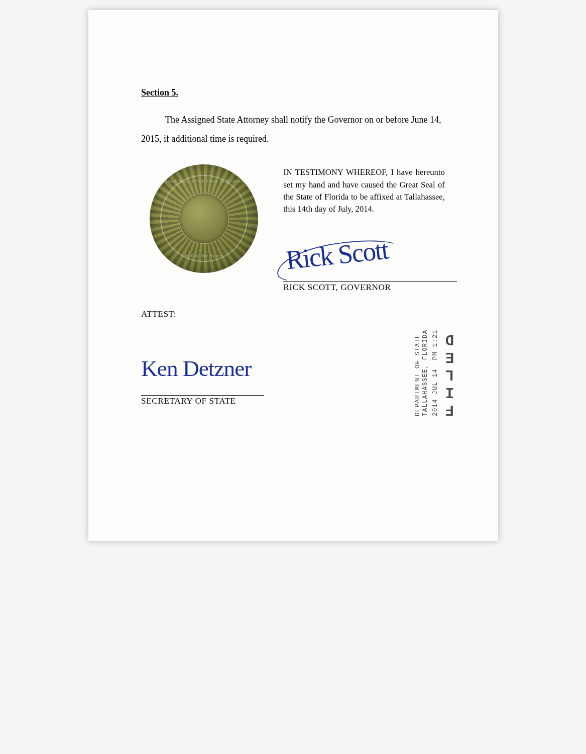Section 5.
The Assigned State Attorney shall notify the Governor on or before June 14, 2015, if additional time is required.
Great Seal of the State of Florida
In God We Trust
IN TESTIMONY WHEREOF, I have hereunto set my hand and have caused the Great Seal of the State of Florida to be affixed at Tallahassee, this 14th day of July, 2014.
Rick Scott
RICK SCOTT, GOVERNOR
ATTEST:
Ken Detzner
SECRETARY OF STATE
DEPARTMENT OF STATE TALLAHASSEE, FLORIDA
2014 JUL 14 PM 1:21
FILED